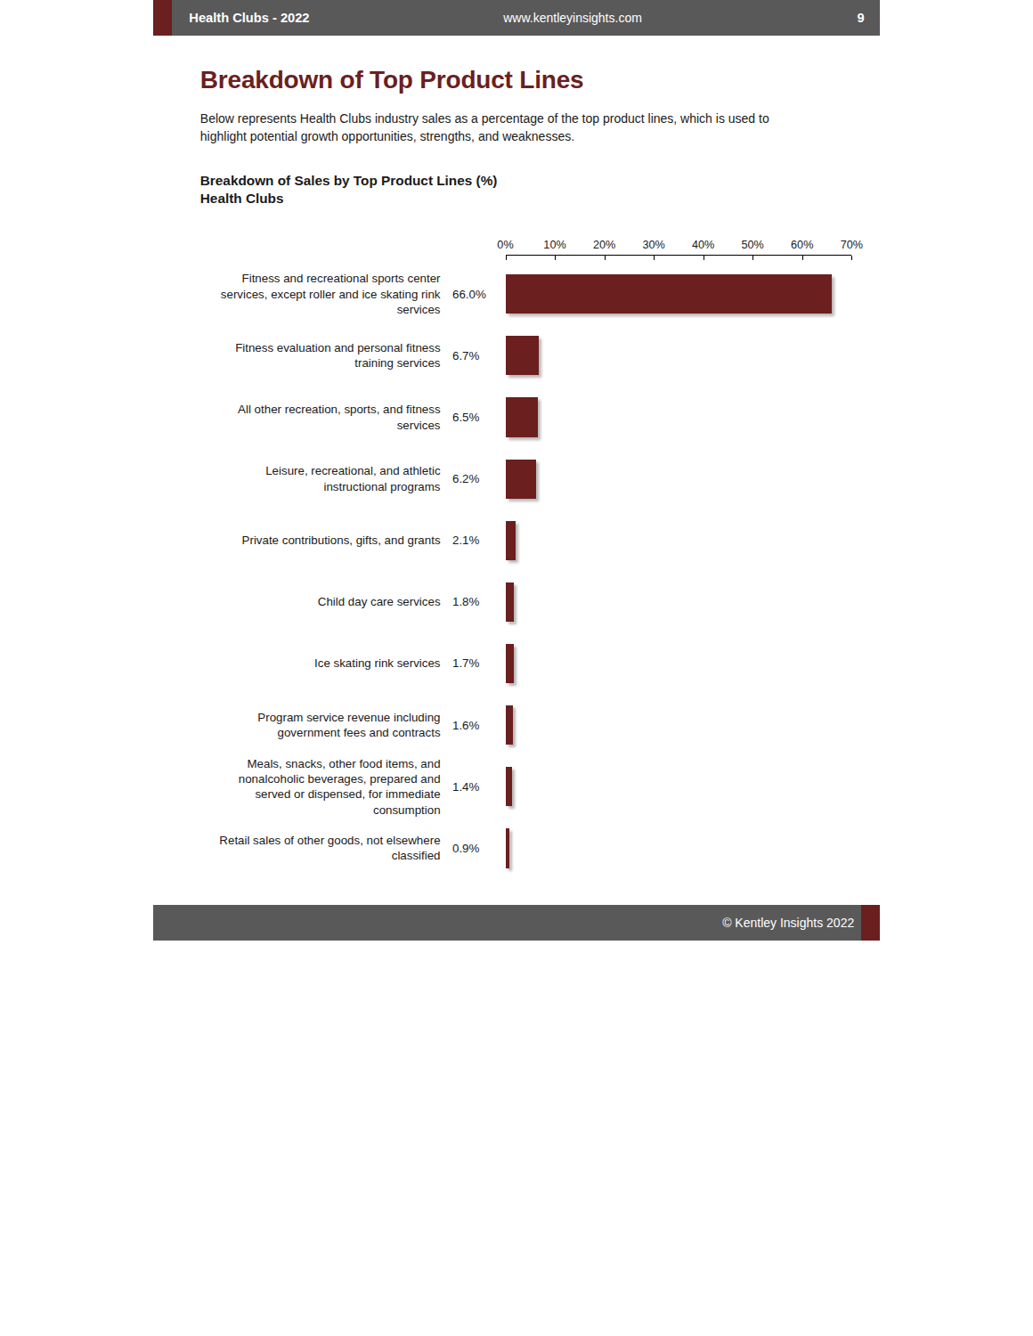Health Clubs - 2022 www.kentleyinsights.com 9
Breakdown of Top Product Lines
Below represents Health Clubs industry sales as a percentage of the top product lines, which is used to highlight potential growth opportunities, strengths, and weaknesses.
Breakdown of Sales by Top Product Lines (%)
Health Clubs
0% 10% 20% 30% 40% 50% 60% 70%
Fitness and recreational sports center services, except roller and ice skating rink services
66.0%
Fitness evaluation and personal fitness training services
6.7%
All other recreation, sports, and fitness services
6.5%
Leisure, recreational, and athletic instructional programs
6.2%
Private contributions, gifts, and grants
2.1%
Child day care services
1.8%
Ice skating rink services
1.7%
Program service revenue including government fees and contracts
1.6%
Meals, snacks, other food items, and nonalcoholic beverages, prepared and served or dispensed, for immediate consumption
1.4%
Retail sales of other goods, not elsewhere classified
0.9%
© Kentley Insights 2022